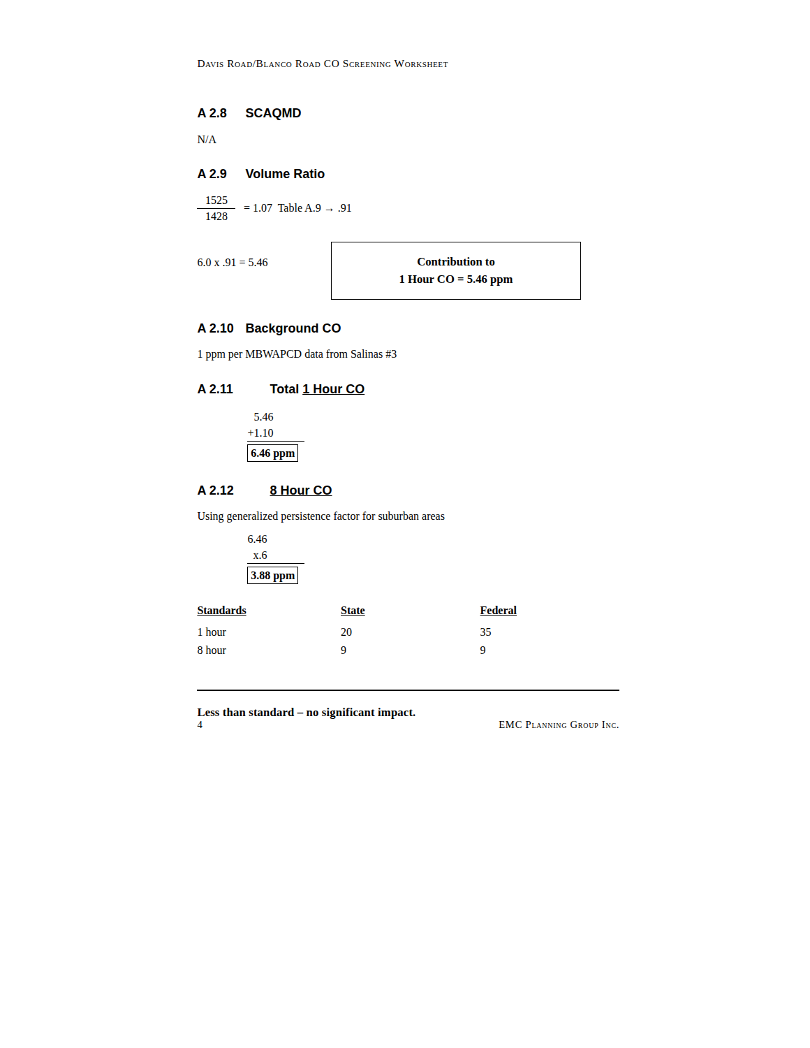Davis Road/Blanco Road CO Screening Worksheet
A 2.8 SCAQMD
N/A
A 2.9 Volume Ratio
1525 1428 = 1.07 Table A.9 → .91
6.0 x .91 = 5.46
Contribution to
1 Hour CO = 5.46 ppm
A 2.10 Background CO
1 ppm per MBWAPCD data from Salinas #3
A 2.11 Total 1 Hour CO
5.46
+1.10
6.46 ppm
A 2.12 8 Hour CO
Using generalized persistence factor for suburban areas
6.46
x.6
3.88 ppm
| Standards | State | Federal |
| --- | --- | --- |
| 1 hour | 20 | 35 |
| 8 hour | 9 | 9 |
Less than standard – no significant impact.
4 EMC Planning Group Inc.